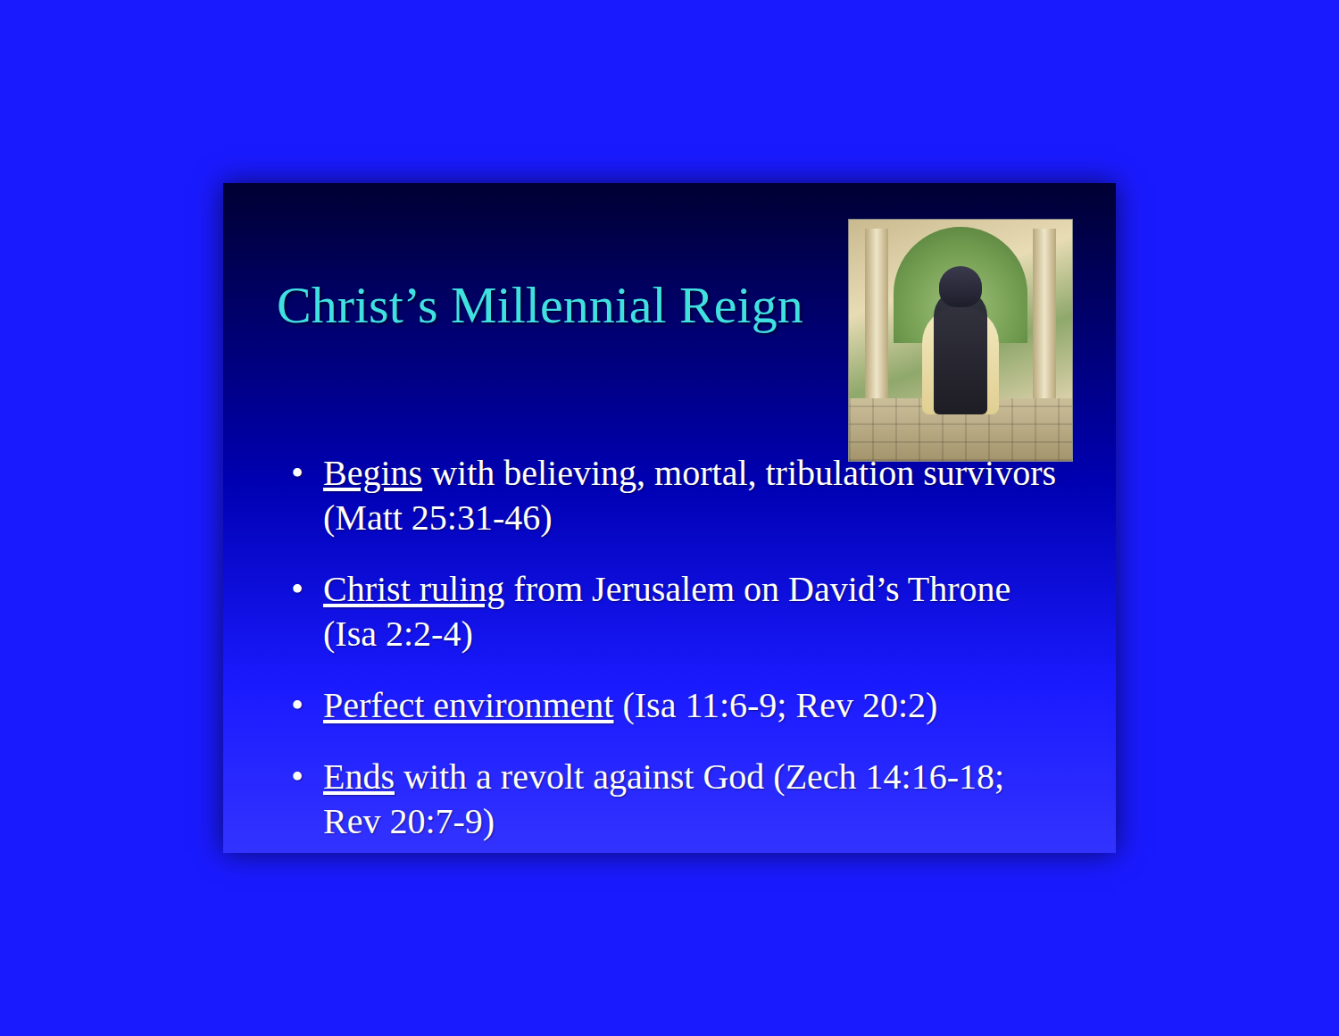Christ’s Millennial Reign
Begins with believing, mortal, tribulation survivors (Matt 25:31-46)
Christ ruling from Jerusalem on David’s Throne (Isa 2:2-4)
Perfect environment (Isa 11:6-9; Rev 20:2)
Ends with a revolt against God (Zech 14:16-18; Rev 20:7-9)